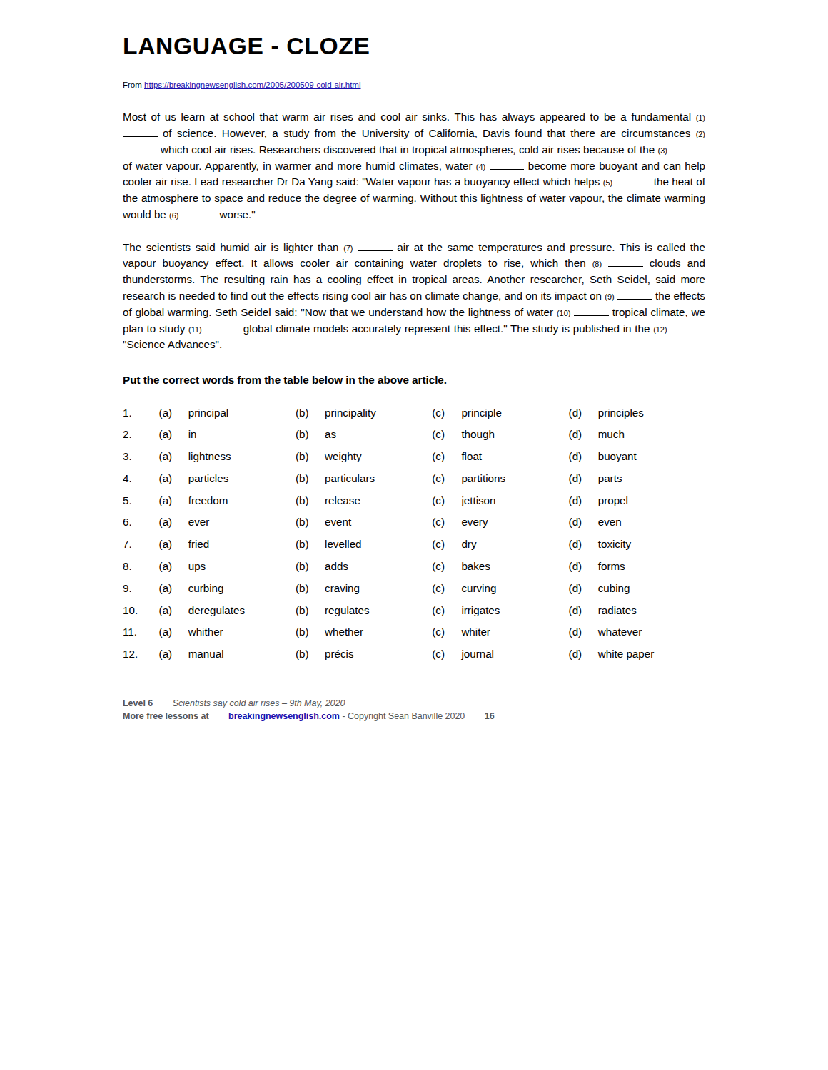LANGUAGE - CLOZE
From https://breakingnewsenglish.com/2005/200509-cold-air.html
Most of us learn at school that warm air rises and cool air sinks. This has always appeared to be a fundamental (1) of science. However, a study from the University of California, Davis found that there are circumstances (2) which cool air rises. Researchers discovered that in tropical atmospheres, cold air rises because of the (3) of water vapour. Apparently, in warmer and more humid climates, water (4) become more buoyant and can help cooler air rise. Lead researcher Dr Da Yang said: "Water vapour has a buoyancy effect which helps (5) the heat of the atmosphere to space and reduce the degree of warming. Without this lightness of water vapour, the climate warming would be (6) worse."
The scientists said humid air is lighter than (7) air at the same temperatures and pressure. This is called the vapour buoyancy effect. It allows cooler air containing water droplets to rise, which then (8) clouds and thunderstorms. The resulting rain has a cooling effect in tropical areas. Another researcher, Seth Seidel, said more research is needed to find out the effects rising cool air has on climate change, and on its impact on (9) the effects of global warming. Seth Seidel said: "Now that we understand how the lightness of water (10) tropical climate, we plan to study (11) global climate models accurately represent this effect." The study is published in the (12) "Science Advances".
Put the correct words from the table below in the above article.
| 1. | (a) | principal | (b) | principality | (c) | principle | (d) | principles |
| 2. | (a) | in | (b) | as | (c) | though | (d) | much |
| 3. | (a) | lightness | (b) | weighty | (c) | float | (d) | buoyant |
| 4. | (a) | particles | (b) | particulars | (c) | partitions | (d) | parts |
| 5. | (a) | freedom | (b) | release | (c) | jettison | (d) | propel |
| 6. | (a) | ever | (b) | event | (c) | every | (d) | even |
| 7. | (a) | fried | (b) | levelled | (c) | dry | (d) | toxicity |
| 8. | (a) | ups | (b) | adds | (c) | bakes | (d) | forms |
| 9. | (a) | curbing | (b) | craving | (c) | curving | (d) | cubing |
| 10. | (a) | deregulates | (b) | regulates | (c) | irrigates | (d) | radiates |
| 11. | (a) | whither | (b) | whether | (c) | whiter | (d) | whatever |
| 12. | (a) | manual | (b) | précis | (c) | journal | (d) | white paper |
Level 6 Scientists say cold air rises – 9th May, 2020
More free lessons at breakingnewsenglish.com - Copyright Sean Banville 2020 16